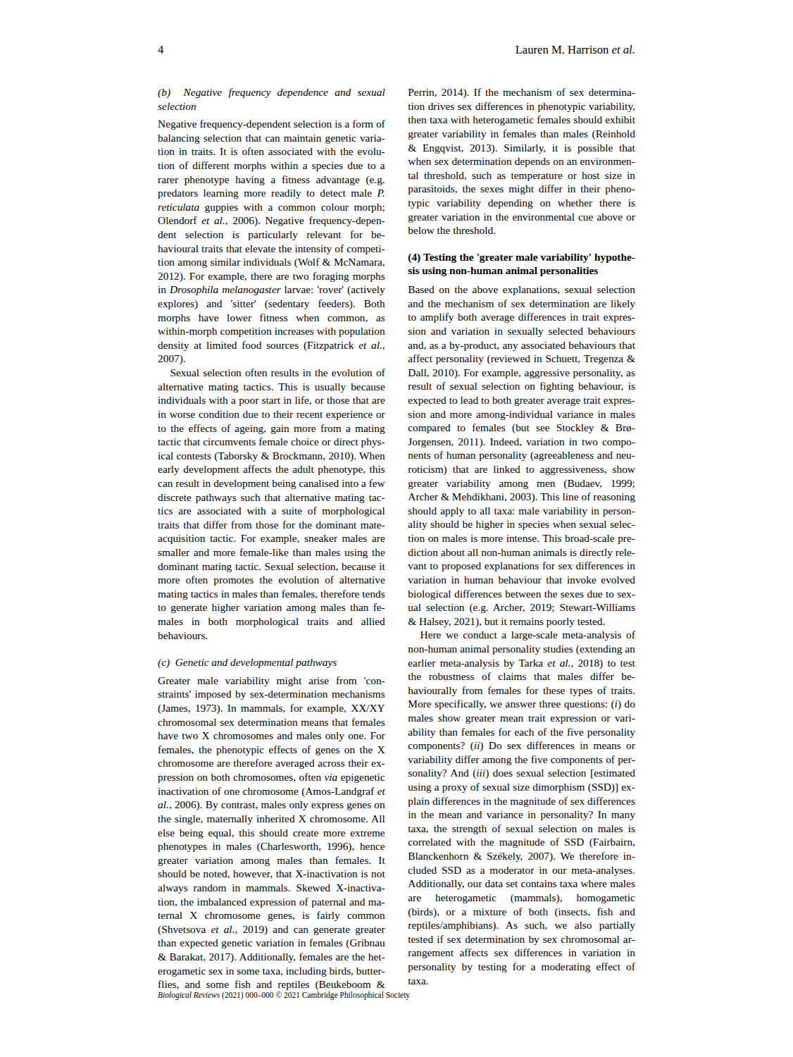4 Lauren M. Harrison et al.
(b) Negative frequency dependence and sexual selection
Negative frequency-dependent selection is a form of balancing selection that can maintain genetic variation in traits. It is often associated with the evolution of different morphs within a species due to a rarer phenotype having a fitness advantage (e.g. predators learning more readily to detect male P. reticulata guppies with a common colour morph; Olendorf et al., 2006). Negative frequency-dependent selection is particularly relevant for behavioural traits that elevate the intensity of competition among similar individuals (Wolf & McNamara, 2012). For example, there are two foraging morphs in Drosophila melanogaster larvae: 'rover' (actively explores) and 'sitter' (sedentary feeders). Both morphs have lower fitness when common, as within-morph competition increases with population density at limited food sources (Fitzpatrick et al., 2007).
Sexual selection often results in the evolution of alternative mating tactics. This is usually because individuals with a poor start in life, or those that are in worse condition due to their recent experience or to the effects of ageing, gain more from a mating tactic that circumvents female choice or direct physical contests (Taborsky & Brockmann, 2010). When early development affects the adult phenotype, this can result in development being canalised into a few discrete pathways such that alternative mating tactics are associated with a suite of morphological traits that differ from those for the dominant mate-acquisition tactic. For example, sneaker males are smaller and more female-like than males using the dominant mating tactic. Sexual selection, because it more often promotes the evolution of alternative mating tactics in males than females, therefore tends to generate higher variation among males than females in both morphological traits and allied behaviours.
(c) Genetic and developmental pathways
Greater male variability might arise from 'constraints' imposed by sex-determination mechanisms (James, 1973). In mammals, for example, XX/XY chromosomal sex determination means that females have two X chromosomes and males only one. For females, the phenotypic effects of genes on the X chromosome are therefore averaged across their expression on both chromosomes, often via epigenetic inactivation of one chromosome (Amos-Landgraf et al., 2006). By contrast, males only express genes on the single, maternally inherited X chromosome. All else being equal, this should create more extreme phenotypes in males (Charlesworth, 1996), hence greater variation among males than females. It should be noted, however, that X-inactivation is not always random in mammals. Skewed X-inactivation, the imbalanced expression of paternal and maternal X chromosome genes, is fairly common (Shvetsova et al., 2019) and can generate greater than expected genetic variation in females (Gribnau & Barakat, 2017). Additionally, females are the heterogametic sex in some taxa, including birds, butterflies, and some fish and reptiles (Beukeboom & Perrin, 2014). If the mechanism of sex determination drives sex differences in phenotypic variability, then taxa with heterogametic females should exhibit greater variability in females than males (Reinhold & Engqvist, 2013). Similarly, it is possible that when sex determination depends on an environmental threshold, such as temperature or host size in parasitoids, the sexes might differ in their phenotypic variability depending on whether there is greater variation in the environmental cue above or below the threshold.
(4) Testing the 'greater male variability' hypothesis using non-human animal personalities
Based on the above explanations, sexual selection and the mechanism of sex determination are likely to amplify both average differences in trait expression and variation in sexually selected behaviours and, as a by-product, any associated behaviours that affect personality (reviewed in Schuett, Tregenza & Dall, 2010). For example, aggressive personality, as result of sexual selection on fighting behaviour, is expected to lead to both greater average trait expression and more among-individual variance in males compared to females (but see Stockley & Brø-Jorgensen, 2011). Indeed, variation in two components of human personality (agreeableness and neuroticism) that are linked to aggressiveness, show greater variability among men (Budaev, 1999; Archer & Mehdikhani, 2003). This line of reasoning should apply to all taxa: male variability in personality should be higher in species when sexual selection on males is more intense. This broad-scale prediction about all non-human animals is directly relevant to proposed explanations for sex differences in variation in human behaviour that invoke evolved biological differences between the sexes due to sexual selection (e.g. Archer, 2019; Stewart-Williams & Halsey, 2021), but it remains poorly tested.
Here we conduct a large-scale meta-analysis of non-human animal personality studies (extending an earlier meta-analysis by Tarka et al., 2018) to test the robustness of claims that males differ behaviourally from females for these types of traits. More specifically, we answer three questions: (i) do males show greater mean trait expression or variability than females for each of the five personality components? (ii) Do sex differences in means or variability differ among the five components of personality? And (iii) does sexual selection [estimated using a proxy of sexual size dimorphism (SSD)] explain differences in the magnitude of sex differences in the mean and variance in personality? In many taxa, the strength of sexual selection on males is correlated with the magnitude of SSD (Fairbairn, Blanckenhorn & Székely, 2007). We therefore included SSD as a moderator in our meta-analyses. Additionally, our data set contains taxa where males are heterogametic (mammals), homogametic (birds), or a mixture of both (insects, fish and reptiles/amphibians). As such, we also partially tested if sex determination by sex chromosomal arrangement affects sex differences in variation in personality by testing for a moderating effect of taxa.
Biological Reviews (2021) 000–000 © 2021 Cambridge Philosophical Society